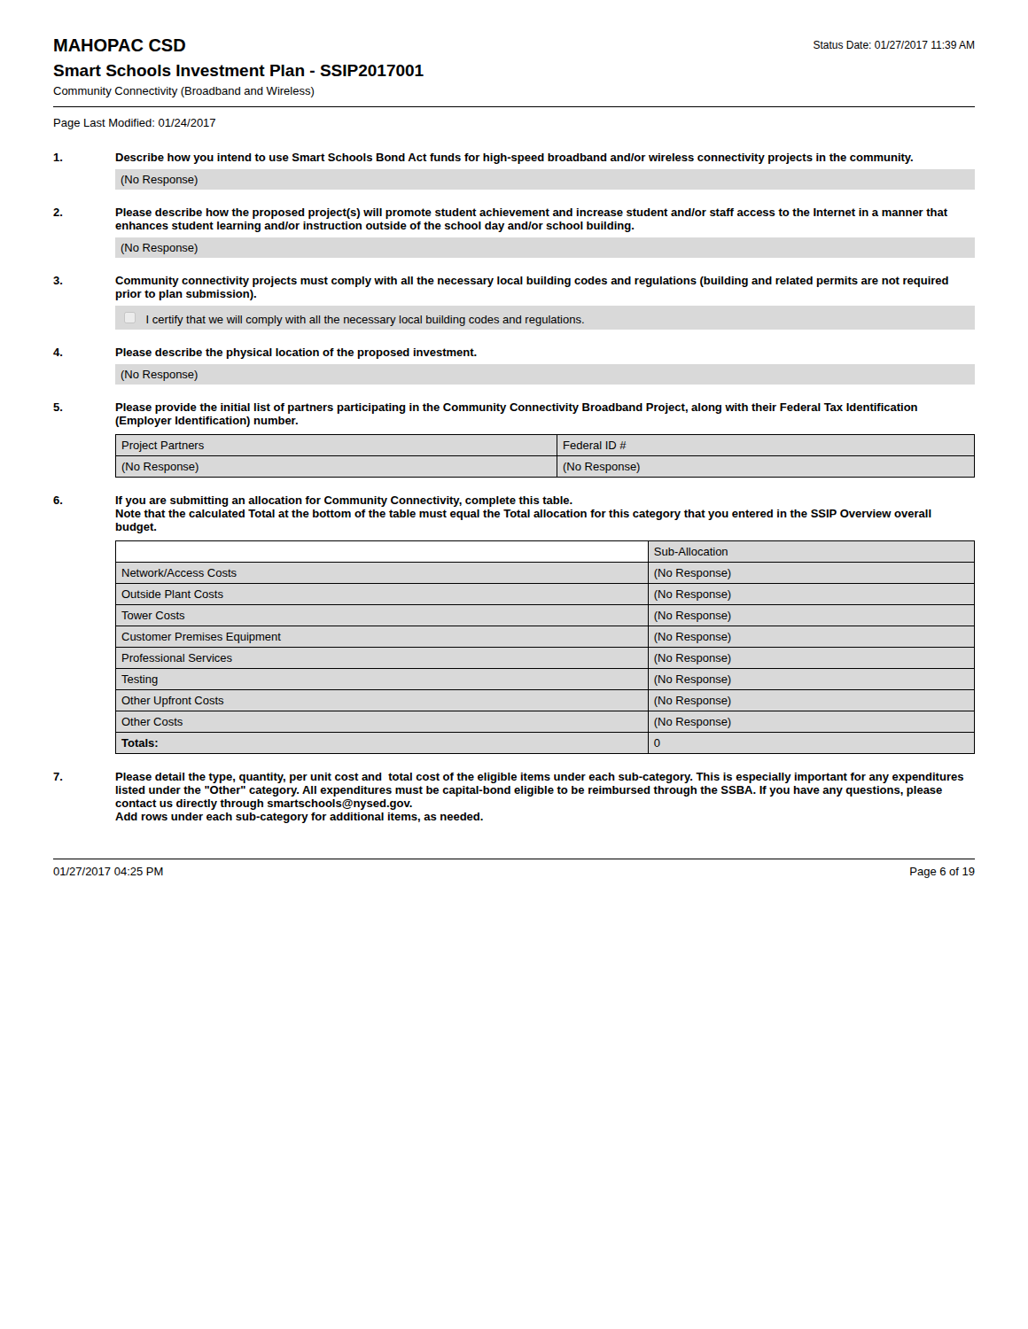Status Date: 01/27/2017 11:39 AM
MAHOPAC CSD
Smart Schools Investment Plan - SSIP2017001
Community Connectivity (Broadband and Wireless)
Page Last Modified: 01/24/2017
1.
Describe how you intend to use Smart Schools Bond Act funds for high-speed broadband and/or wireless connectivity projects in the community.
(No Response)
2.
Please describe how the proposed project(s) will promote student achievement and increase student and/or staff access to the Internet in a manner that enhances student learning and/or instruction outside of the school day and/or school building.
(No Response)
3.
Community connectivity projects must comply with all the necessary local building codes and regulations (building and related permits are not required prior to plan submission).
I certify that we will comply with all the necessary local building codes and regulations.
4.
Please describe the physical location of the proposed investment.
(No Response)
5.
Please provide the initial list of partners participating in the Community Connectivity Broadband Project, along with their Federal Tax Identification (Employer Identification) number.
| Project Partners | Federal ID # |
| --- | --- |
| (No Response) | (No Response) |
6.
If you are submitting an allocation for Community Connectivity, complete this table.
Note that the calculated Total at the bottom of the table must equal the Total allocation for this category that you entered in the SSIP Overview overall budget.
| | Sub-Allocation |
| --- | --- |
| Network/Access Costs | (No Response) |
| Outside Plant Costs | (No Response) |
| Tower Costs | (No Response) |
| Customer Premises Equipment | (No Response) |
| Professional Services | (No Response) |
| Testing | (No Response) |
| Other Upfront Costs | (No Response) |
| Other Costs | (No Response) |
| Totals: | 0 |
7.
Please detail the type, quantity, per unit cost and total cost of the eligible items under each sub-category. This is especially important for any expenditures listed under the "Other" category. All expenditures must be capital-bond eligible to be reimbursed through the SSBA. If you have any questions, please contact us directly through smartschools@nysed.gov.
Add rows under each sub-category for additional items, as needed.
01/27/2017 04:25 PM Page 6 of 19